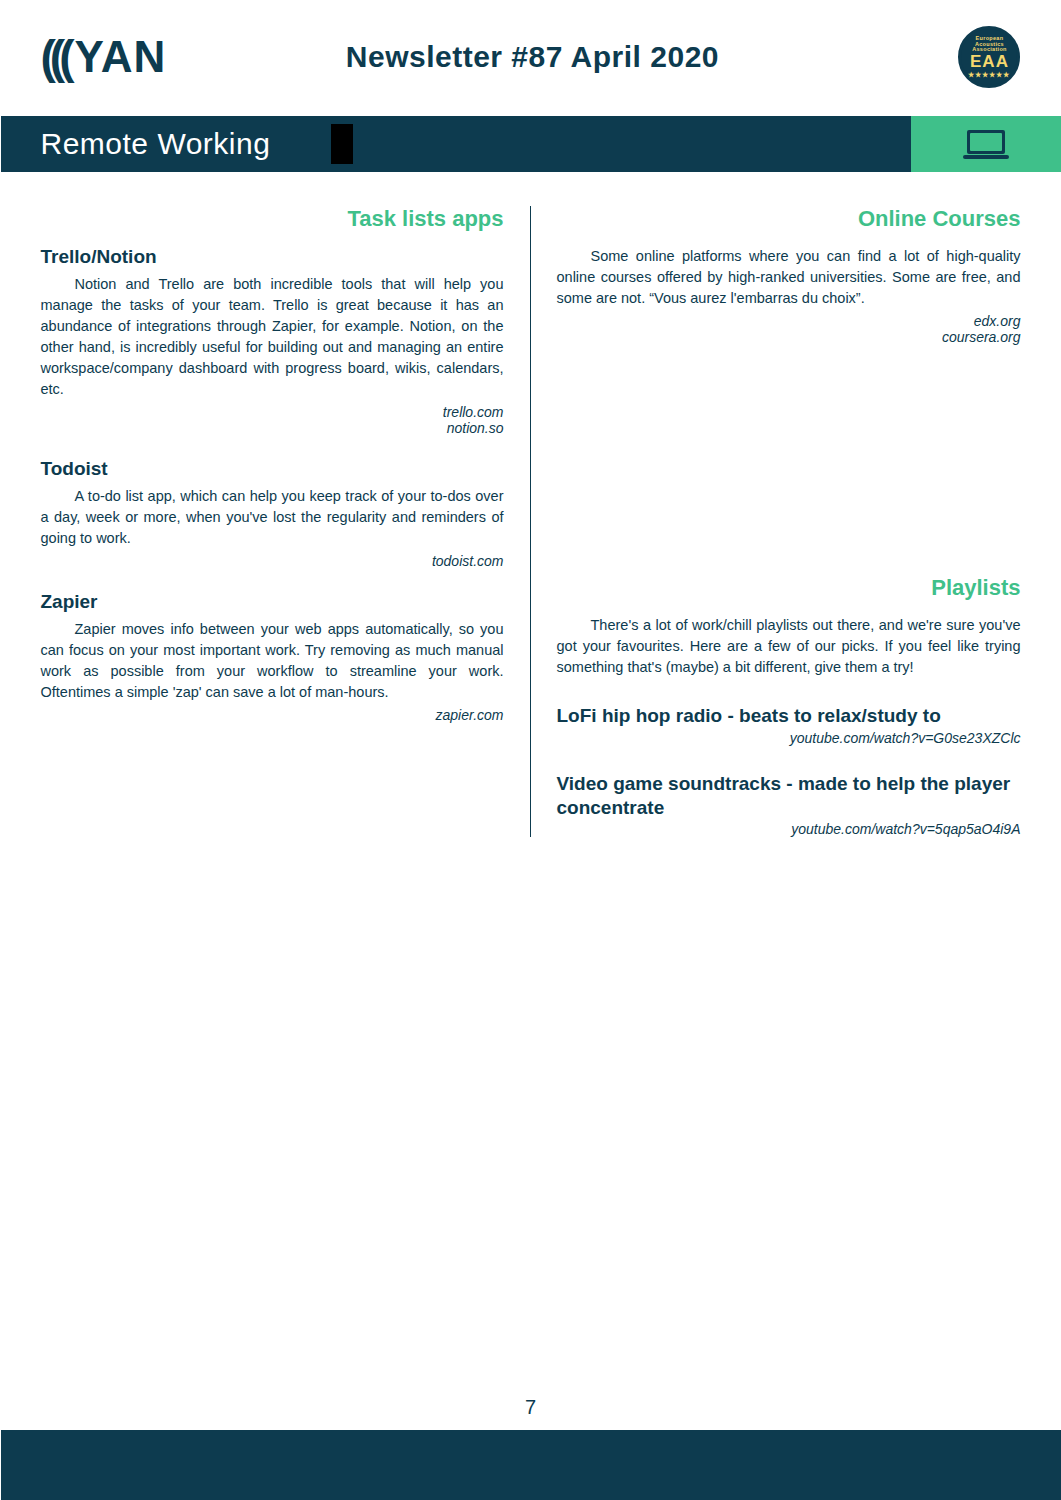((( YAN
Newsletter #87 April 2020
European Acoustics Association EAA ★★★★★★
Remote Working
Task lists apps
Trello/Notion
Notion and Trello are both incredible tools that will help you manage the tasks of your team. Trello is great because it has an abundance of integrations through Zapier, for example. Notion, on the other hand, is incredibly useful for building out and managing an entire workspace/company dashboard with progress board, wikis, calendars, etc.
trello.com notion.so
Todoist
A to-do list app, which can help you keep track of your to-dos over a day, week or more, when you've lost the regularity and reminders of going to work.
todoist.com
Zapier
Zapier moves info between your web apps automatically, so you can focus on your most important work. Try removing as much manual work as possible from your workflow to streamline your work. Oftentimes a simple 'zap' can save a lot of man-hours.
zapier.com
Online Courses
Some online platforms where you can find a lot of high-quality online courses offered by high-ranked universities. Some are free, and some are not. “Vous aurez l'embarras du choix”.
edx.org coursera.org
Playlists
There's a lot of work/chill playlists out there, and we're sure you've got your favourites. Here are a few of our picks. If you feel like trying something that's (maybe) a bit different, give them a try!
LoFi hip hop radio - beats to relax/study to
youtube.com/watch?v=G0se23XZClc
Video game soundtracks - made to help the player concentrate
youtube.com/watch?v=5qap5aO4i9A
7